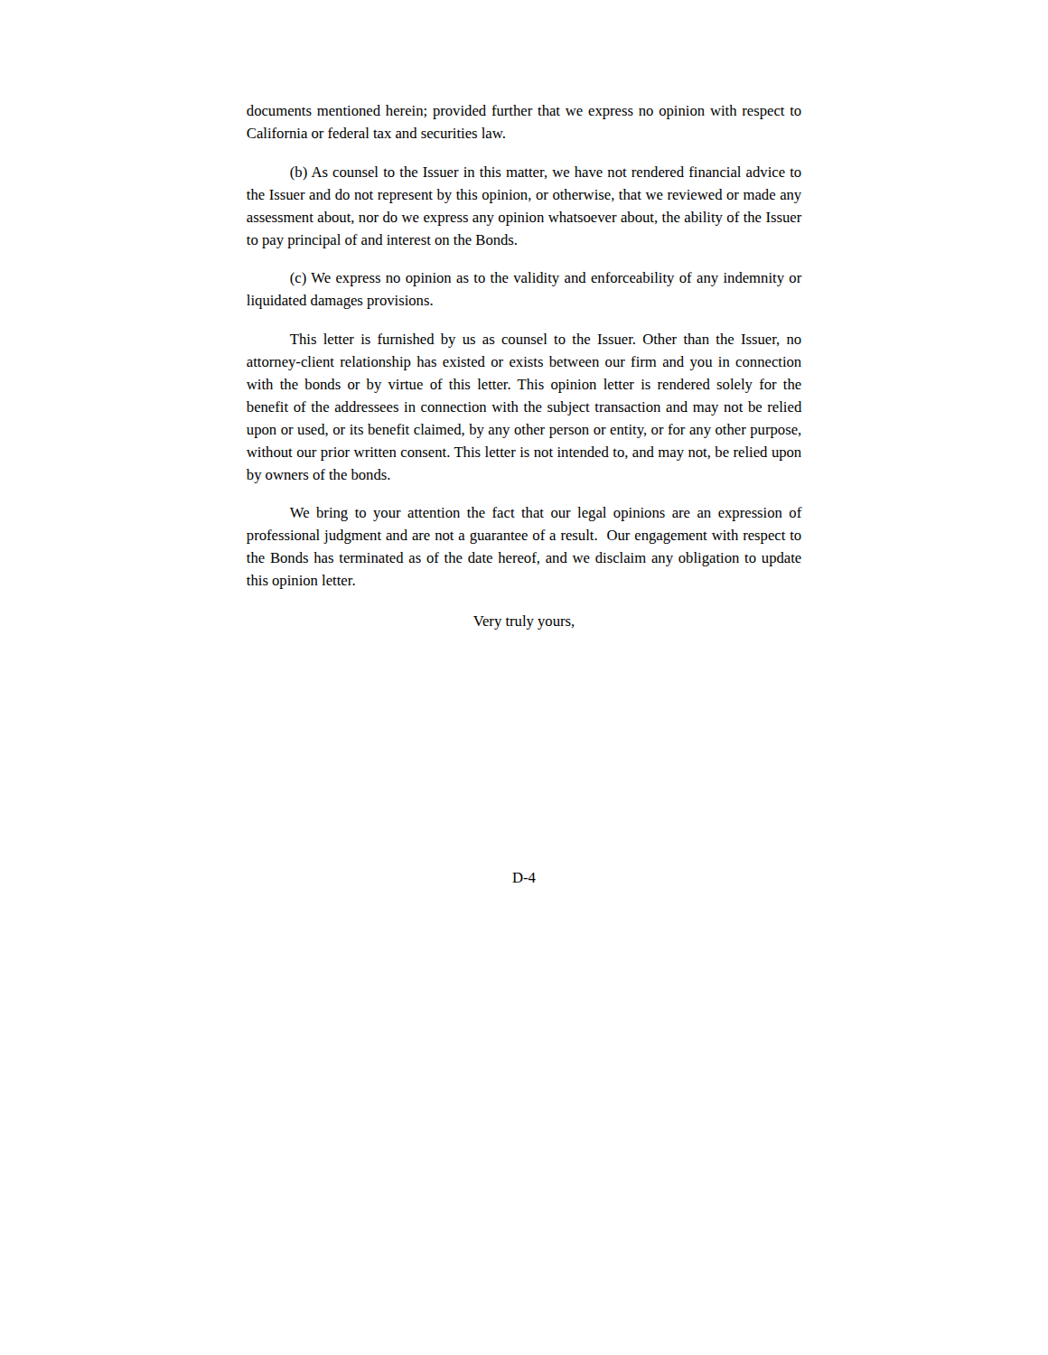documents mentioned herein; provided further that we express no opinion with respect to California or federal tax and securities law.
(b) As counsel to the Issuer in this matter, we have not rendered financial advice to the Issuer and do not represent by this opinion, or otherwise, that we reviewed or made any assessment about, nor do we express any opinion whatsoever about, the ability of the Issuer to pay principal of and interest on the Bonds.
(c) We express no opinion as to the validity and enforceability of any indemnity or liquidated damages provisions.
This letter is furnished by us as counsel to the Issuer. Other than the Issuer, no attorney-client relationship has existed or exists between our firm and you in connection with the bonds or by virtue of this letter. This opinion letter is rendered solely for the benefit of the addressees in connection with the subject transaction and may not be relied upon or used, or its benefit claimed, by any other person or entity, or for any other purpose, without our prior written consent. This letter is not intended to, and may not, be relied upon by owners of the bonds.
We bring to your attention the fact that our legal opinions are an expression of professional judgment and are not a guarantee of a result. Our engagement with respect to the Bonds has terminated as of the date hereof, and we disclaim any obligation to update this opinion letter.
Very truly yours,
D-4